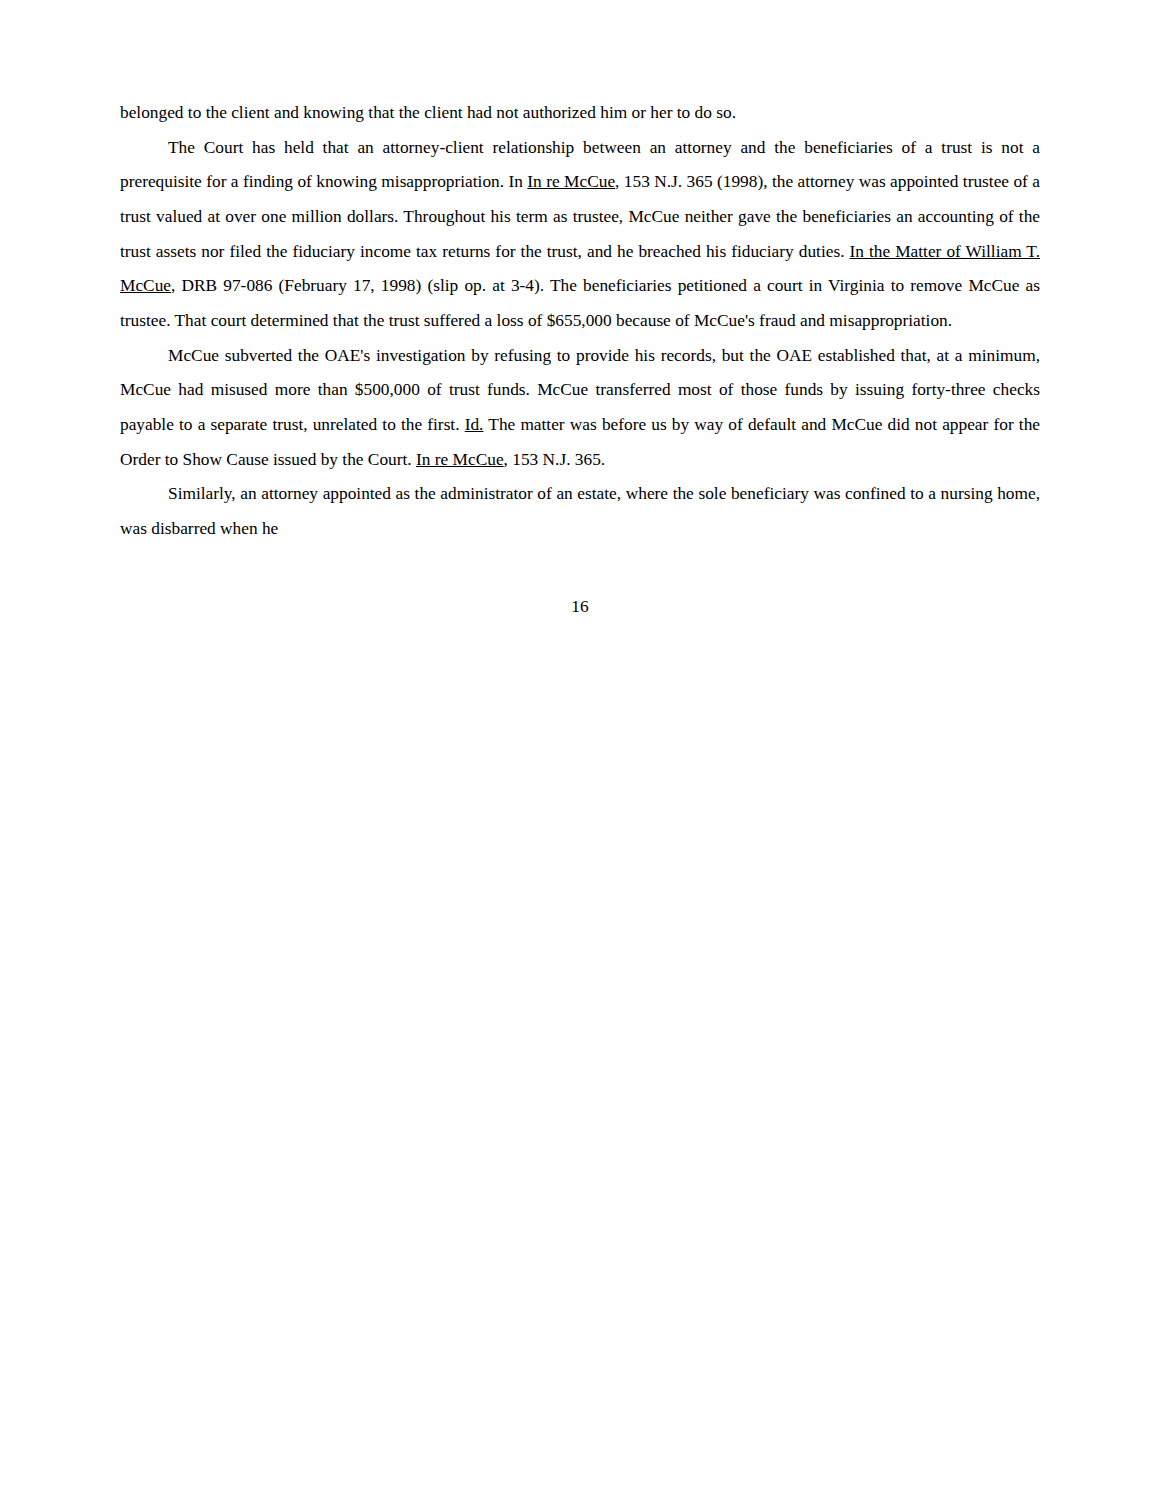belonged to the client and knowing that the client had not authorized him or her to do so.
The Court has held that an attorney-client relationship between an attorney and the beneficiaries of a trust is not a prerequisite for a finding of knowing misappropriation. In In re McCue, 153 N.J. 365 (1998), the attorney was appointed trustee of a trust valued at over one million dollars. Throughout his term as trustee, McCue neither gave the beneficiaries an accounting of the trust assets nor filed the fiduciary income tax returns for the trust, and he breached his fiduciary duties. In the Matter of William T. McCue, DRB 97-086 (February 17, 1998) (slip op. at 3-4). The beneficiaries petitioned a court in Virginia to remove McCue as trustee. That court determined that the trust suffered a loss of $655,000 because of McCue's fraud and misappropriation.
McCue subverted the OAE's investigation by refusing to provide his records, but the OAE established that, at a minimum, McCue had misused more than $500,000 of trust funds. McCue transferred most of those funds by issuing forty-three checks payable to a separate trust, unrelated to the first. Id. The matter was before us by way of default and McCue did not appear for the Order to Show Cause issued by the Court. In re McCue, 153 N.J. 365.
Similarly, an attorney appointed as the administrator of an estate, where the sole beneficiary was confined to a nursing home, was disbarred when he
16